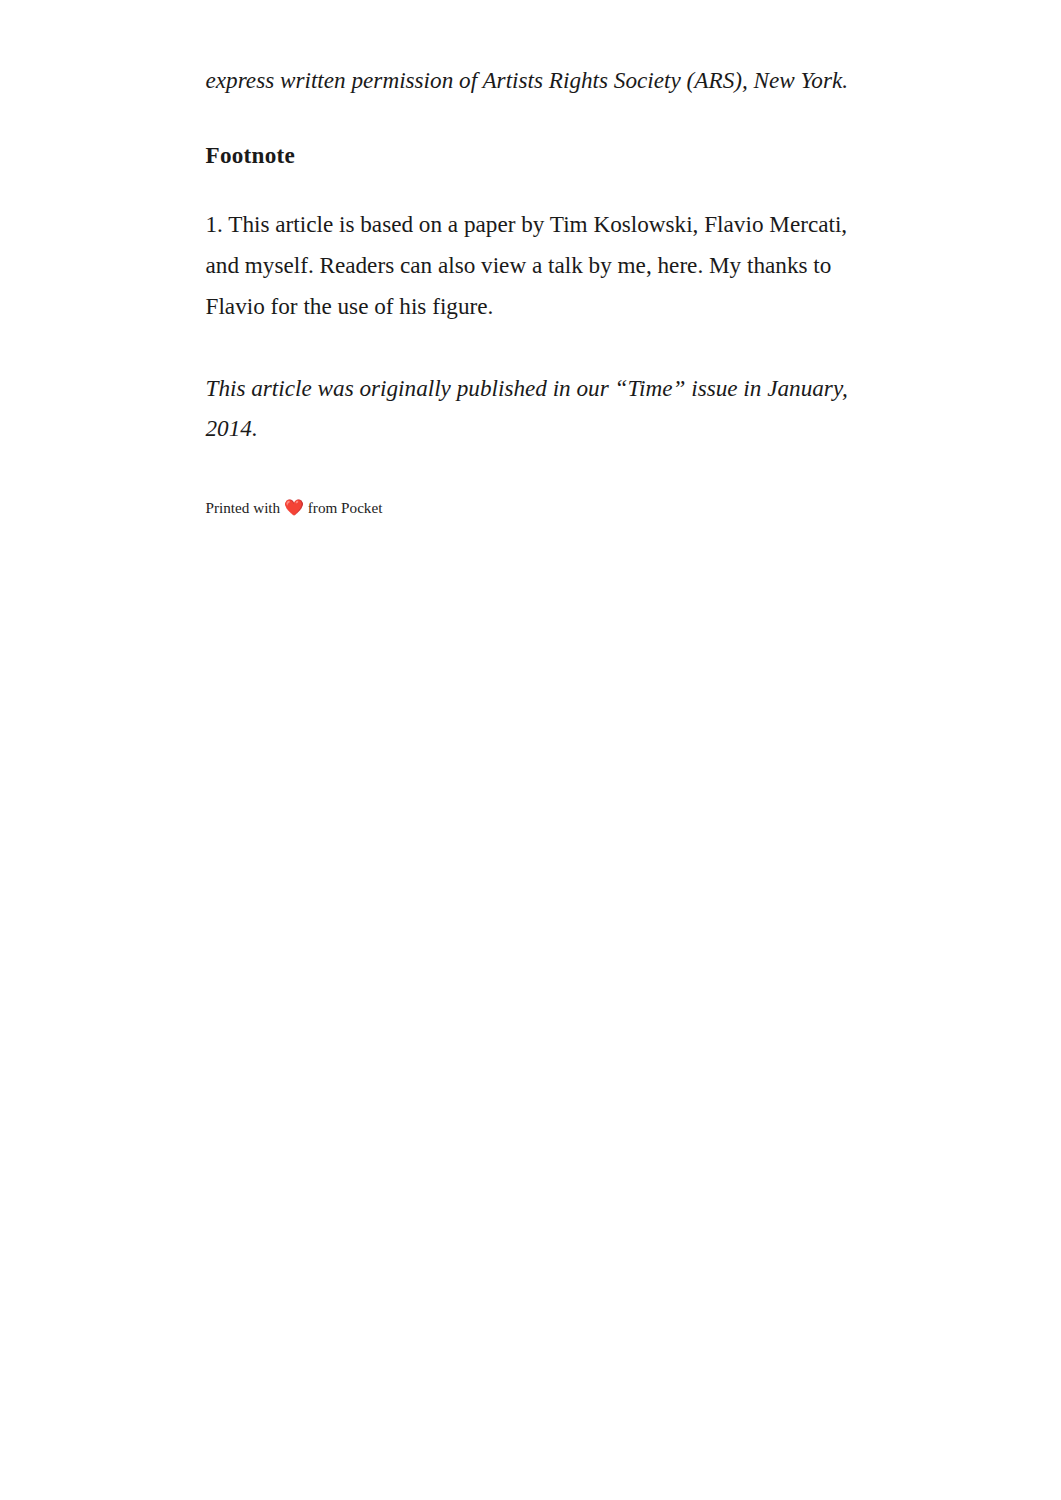express written permission of Artists Rights Society (ARS), New York.
Footnote
1. This article is based on a paper by Tim Koslowski, Flavio Mercati, and myself. Readers can also view a talk by me, here. My thanks to Flavio for the use of his figure.
This article was originally published in our “Time” issue in January, 2014.
Printed with ❤️ from Pocket